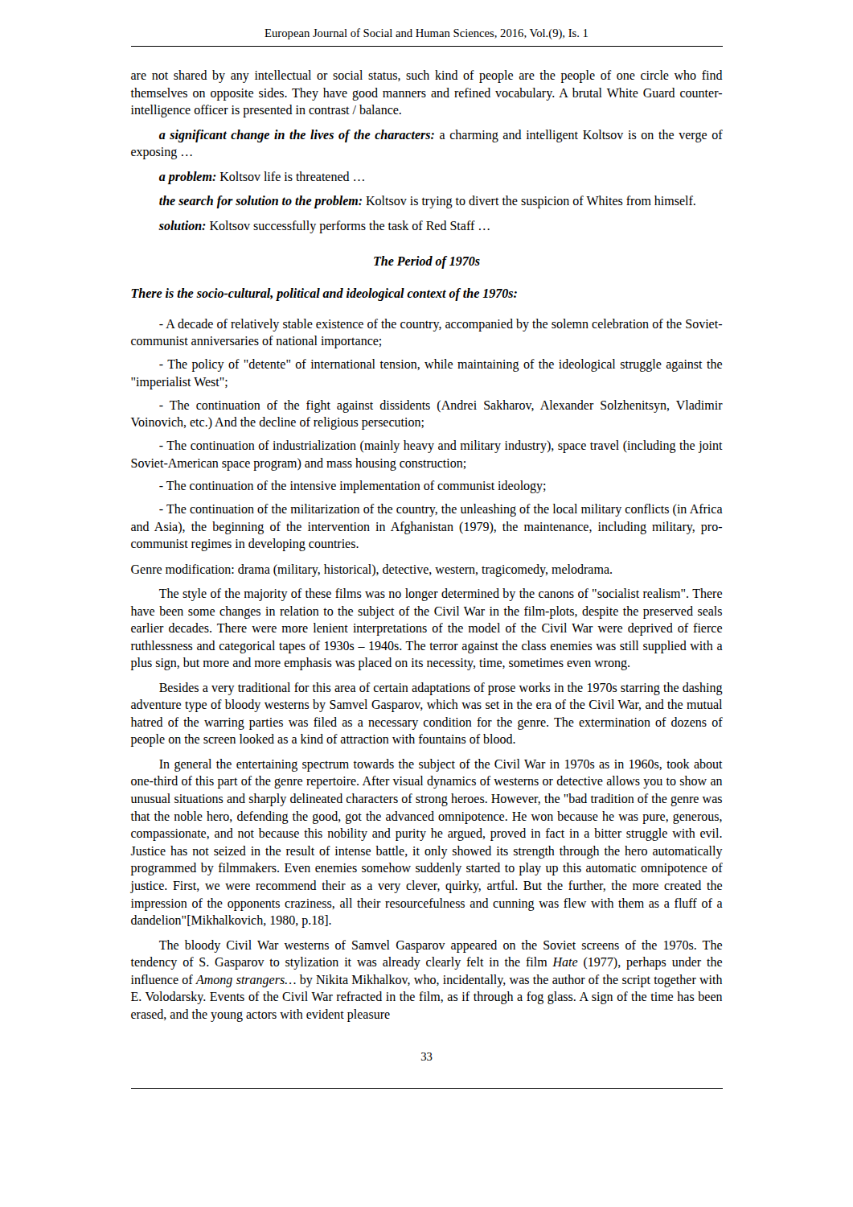European Journal of Social and Human Sciences, 2016, Vol.(9), Is. 1
are not shared by any intellectual or social status, such kind of people are the people of one circle who find themselves on opposite sides. They have good manners and refined vocabulary. A brutal White Guard counter-intelligence officer is presented in contrast / balance.
a significant change in the lives of the characters: a charming and intelligent Koltsov is on the verge of exposing …
a problem: Koltsov life is threatened …
the search for solution to the problem: Koltsov is trying to divert the suspicion of Whites from himself.
solution: Koltsov successfully performs the task of Red Staff …
The Period of 1970s
There is the socio-cultural, political and ideological context of the 1970s:
- A decade of relatively stable existence of the country, accompanied by the solemn celebration of the Soviet-communist anniversaries of national importance;
- The policy of "detente" of international tension, while maintaining of the ideological struggle against the "imperialist West";
- The continuation of the fight against dissidents (Andrei Sakharov, Alexander Solzhenitsyn, Vladimir Voinovich, etc.) And the decline of religious persecution;
- The continuation of industrialization (mainly heavy and military industry), space travel (including the joint Soviet-American space program) and mass housing construction;
- The continuation of the intensive implementation of communist ideology;
- The continuation of the militarization of the country, the unleashing of the local military conflicts (in Africa and Asia), the beginning of the intervention in Afghanistan (1979), the maintenance, including military, pro-communist regimes in developing countries.
Genre modification: drama (military, historical), detective, western, tragicomedy, melodrama.
The style of the majority of these films was no longer determined by the canons of "socialist realism". There have been some changes in relation to the subject of the Civil War in the film-plots, despite the preserved seals earlier decades. There were more lenient interpretations of the model of the Civil War were deprived of fierce ruthlessness and categorical tapes of 1930s – 1940s. The terror against the class enemies was still supplied with a plus sign, but more and more emphasis was placed on its necessity, time, sometimes even wrong.
Besides a very traditional for this area of certain adaptations of prose works in the 1970s starring the dashing adventure type of bloody westerns by Samvel Gasparov, which was set in the era of the Civil War, and the mutual hatred of the warring parties was filed as a necessary condition for the genre. The extermination of dozens of people on the screen looked as a kind of attraction with fountains of blood.
In general the entertaining spectrum towards the subject of the Civil War in 1970s as in 1960s, took about one-third of this part of the genre repertoire. After visual dynamics of westerns or detective allows you to show an unusual situations and sharply delineated characters of strong heroes. However, the "bad tradition of the genre was that the noble hero, defending the good, got the advanced omnipotence. He won because he was pure, generous, compassionate, and not because this nobility and purity he argued, proved in fact in a bitter struggle with evil. Justice has not seized in the result of intense battle, it only showed its strength through the hero automatically programmed by filmmakers. Even enemies somehow suddenly started to play up this automatic omnipotence of justice. First, we were recommend their as a very clever, quirky, artful. But the further, the more created the impression of the opponents craziness, all their resourcefulness and cunning was flew with them as a fluff of a dandelion"[Mikhalkovich, 1980, p.18].
The bloody Civil War westerns of Samvel Gasparov appeared on the Soviet screens of the 1970s. The tendency of S. Gasparov to stylization it was already clearly felt in the film Hate (1977), perhaps under the influence of Among strangers… by Nikita Mikhalkov, who, incidentally, was the author of the script together with E. Volodarsky. Events of the Civil War refracted in the film, as if through a fog glass. A sign of the time has been erased, and the young actors with evident pleasure
33